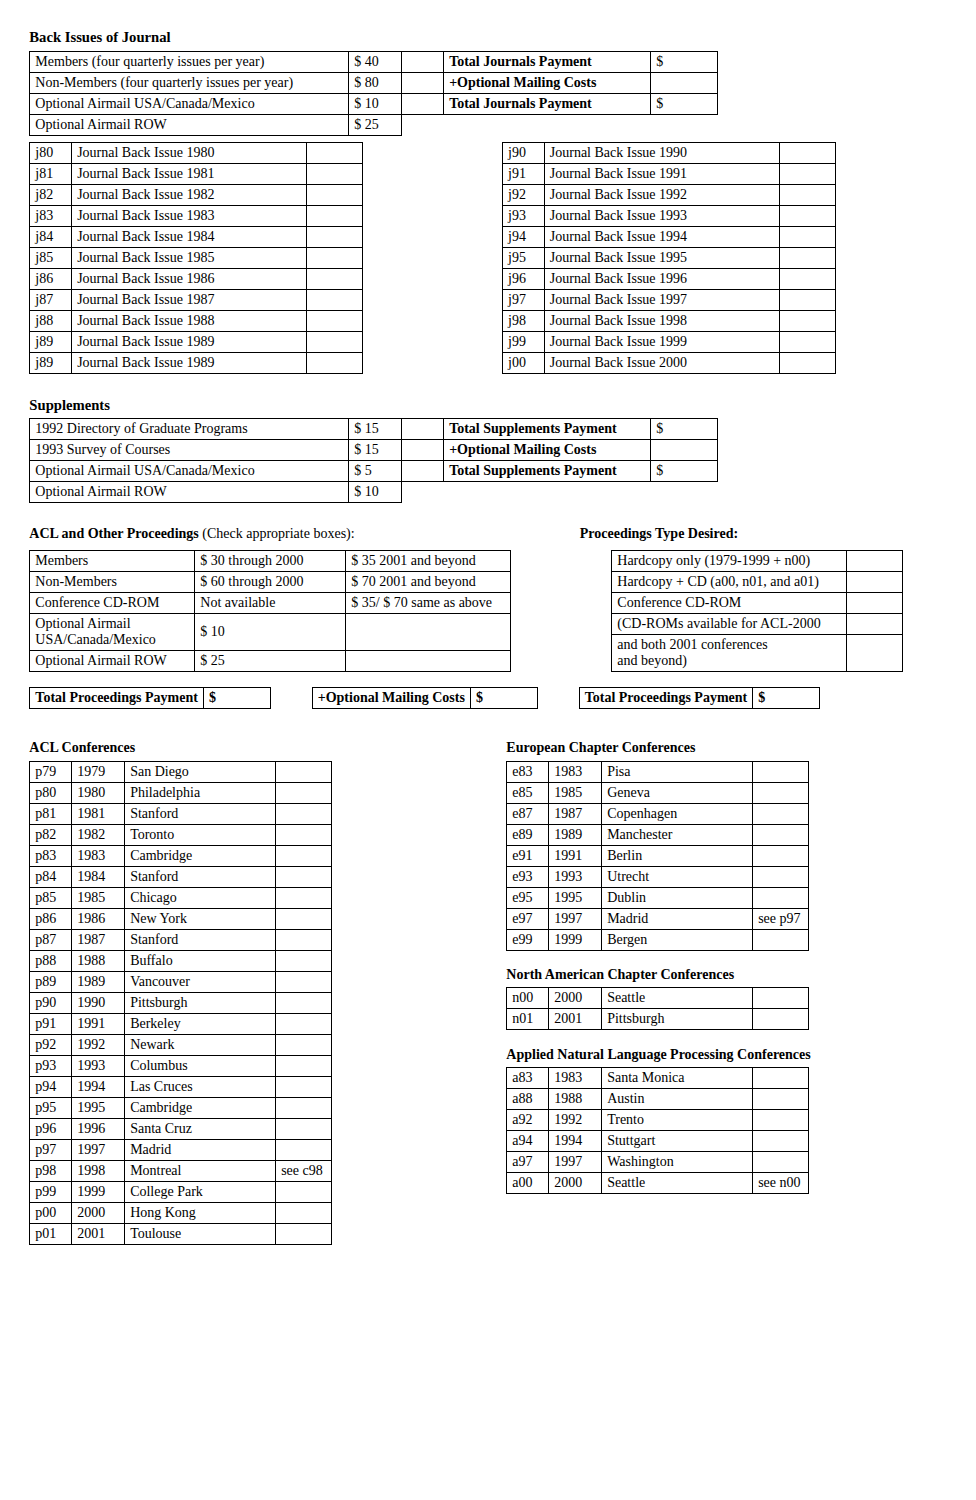Back Issues of Journal
| Members (four quarterly issues per year) | $ 40 | | Total Journals Payment | $ |
| Non-Members (four quarterly issues per year) | $ 80 | | +Optional Mailing Costs | |
| Optional Airmail USA/Canada/Mexico | $ 10 | | Total Journals Payment | $ |
| Optional Airmail ROW | $ 25 | | | |
| / j80 / Journal Back Issue 1980 / / / j81 / Journal Back Issue 1981 / / / j82 / Journal Back Issue 1982 / / / j83 / Journal Back Issue 1983 / / / j84 / Journal Back Issue 1984 / / / j85 / Journal Back Issue 1985 / / / j86 / Journal Back Issue 1986 / / / j87 / Journal Back Issue 1987 / / / j88 / Journal Back Issue 1988 / / / j89 / Journal Back Issue 1989 / / / j89 / Journal Back Issue 1989 / / | | / j90 / Journal Back Issue 1990 / / / j91 / Journal Back Issue 1991 / / / j92 / Journal Back Issue 1992 / / / j93 / Journal Back Issue 1993 / / / j94 / Journal Back Issue 1994 / / / j95 / Journal Back Issue 1995 / / / j96 / Journal Back Issue 1996 / / / j97 / Journal Back Issue 1997 / / / j98 / Journal Back Issue 1998 / / / j99 / Journal Back Issue 1999 / / / j00 / Journal Back Issue 2000 / / |
Supplements
| 1992 Directory of Graduate Programs | $ 15 | | Total Supplements Payment | $ |
| 1993 Survey of Courses | $ 15 | | +Optional Mailing Costs | |
| Optional Airmail USA/Canada/Mexico | $ 5 | | Total Supplements Payment | $ |
| Optional Airmail ROW | $ 10 | | | |
| ACL and Other Proceedings (Check appropriate boxes): | Proceedings Type Desired: |
| / Members / $ 30 through 2000 / $ 35 2001 and beyond / / Non-Members / $ 60 through 2000 / $ 70 2001 and beyond / / Conference CD-ROM / Not available / $ 35/ $ 70 same as above / / Optional Airmail USA/Canada/Mexico / $ 10 / / / Optional Airmail ROW / $ 25 / / | | / Hardcopy only (1979-1999 + n00) / / / Hardcopy + CD (a00, n01, and a01) / / / Conference CD-ROM / / / (CD-ROMs available for ACL-2000 / / / and both 2001 conferences and beyond) / / |
| Total Proceedings Payment | $ | | +Optional Mailing Costs | $ | | Total Proceedings Payment | $ |
| ACL Conferences / p79 / 1979 / San Diego / / / / p80 / 1980 / Philadelphia / / / / p81 / 1981 / Stanford / / / / p82 / 1982 / Toronto / / / / p83 / 1983 / Cambridge / / / / p84 / 1984 / Stanford / / / / p85 / 1985 / Chicago / / / / p86 / 1986 / New York / / / / p87 / 1987 / Stanford / / / / p88 / 1988 / Buffalo / / / / p89 / 1989 / Vancouver / / / / p90 / 1990 / Pittsburgh / / / / p91 / 1991 / Berkeley / / / / p92 / 1992 / Newark / / / / p93 / 1993 / Columbus / / / / p94 / 1994 / Las Cruces / / / / p95 / 1995 / Cambridge / / / / p96 / 1996 / Santa Cruz / / / / p97 / 1997 / Madrid / / / / p98 / 1998 / Montreal / see c98 / / / p99 / 1999 / College Park / / / / p00 / 2000 / Hong Kong / / / / p01 / 2001 / Toulouse / / / | | European Chapter Conferences / e83 / 1983 / Pisa / / / e85 / 1985 / Geneva / / / e87 / 1987 / Copenhagen / / / e89 / 1989 / Manchester / / / e91 / 1991 / Berlin / / / e93 / 1993 / Utrecht / / / e95 / 1995 / Dublin / / / e97 / 1997 / Madrid / see p97 / / e99 / 1999 / Bergen / / North American Chapter Conferences / n00 / 2000 / Seattle / / / n01 / 2001 / Pittsburgh / / Applied Natural Language Processing Conferences / a83 / 1983 / Santa Monica / / / a88 / 1988 / Austin / / / a92 / 1992 / Trento / / / a94 / 1994 / Stuttgart / / / a97 / 1997 / Washington / / / a00 / 2000 / Seattle / see n00 / |